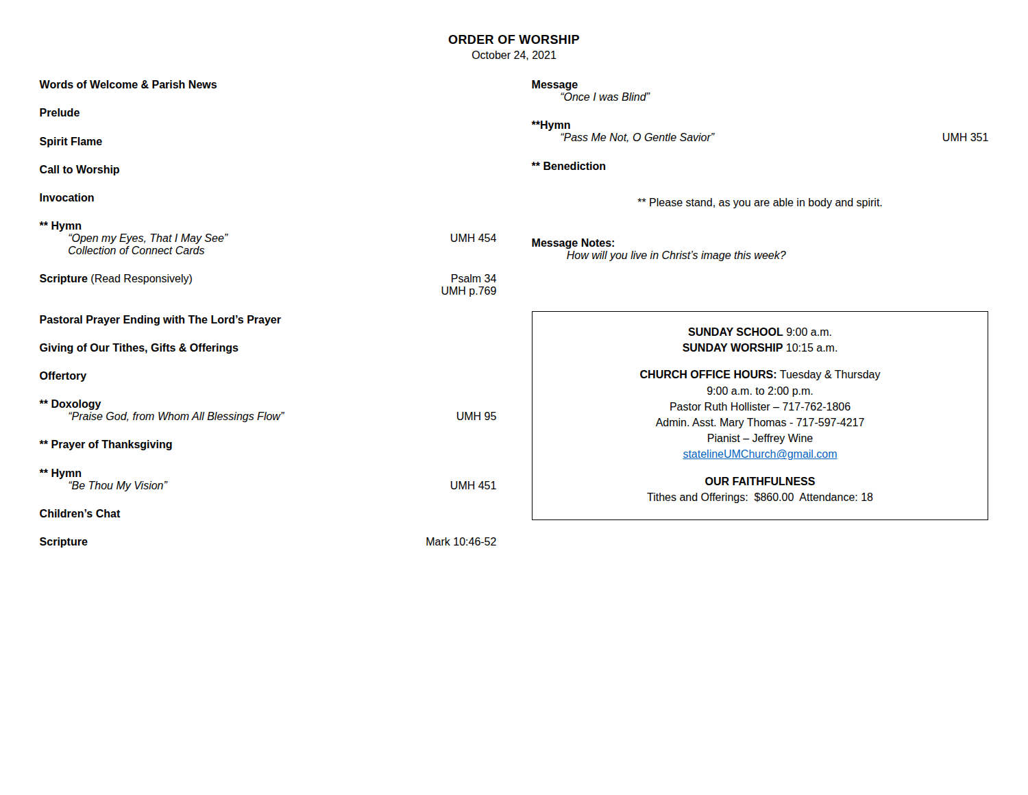ORDER OF WORSHIP
October 24, 2021
Words of Welcome & Parish News
Prelude
Spirit Flame
Call to Worship
Invocation
** Hymn
“Open my Eyes, That I May See” UMH 454
Collection of Connect Cards
Scripture (Read Responsively) Psalm 34
UMH p.769
Pastoral Prayer Ending with The Lord’s Prayer
Giving of Our Tithes, Gifts & Offerings
Offertory
** Doxology
“Praise God, from Whom All Blessings Flow” UMH 95
** Prayer of Thanksgiving
** Hymn
“Be Thou My Vision” UMH 451
Children’s Chat
Scripture Mark 10:46-52
Message
“Once I was Blind”
**Hymn
“Pass Me Not, O Gentle Savior” UMH 351
** Benediction
** Please stand, as you are able in body and spirit.
Message Notes:
How will you live in Christ’s image this week?
SUNDAY SCHOOL 9:00 a.m.
SUNDAY WORSHIP 10:15 a.m.
CHURCH OFFICE HOURS: Tuesday & Thursday
9:00 a.m. to 2:00 p.m.
Pastor Ruth Hollister – 717-762-1806
Admin. Asst. Mary Thomas - 717-597-4217
Pianist – Jeffrey Wine
statelineUMChurch@gmail.com
OUR FAITHFULNESS
Tithes and Offerings: $860.00 Attendance: 18